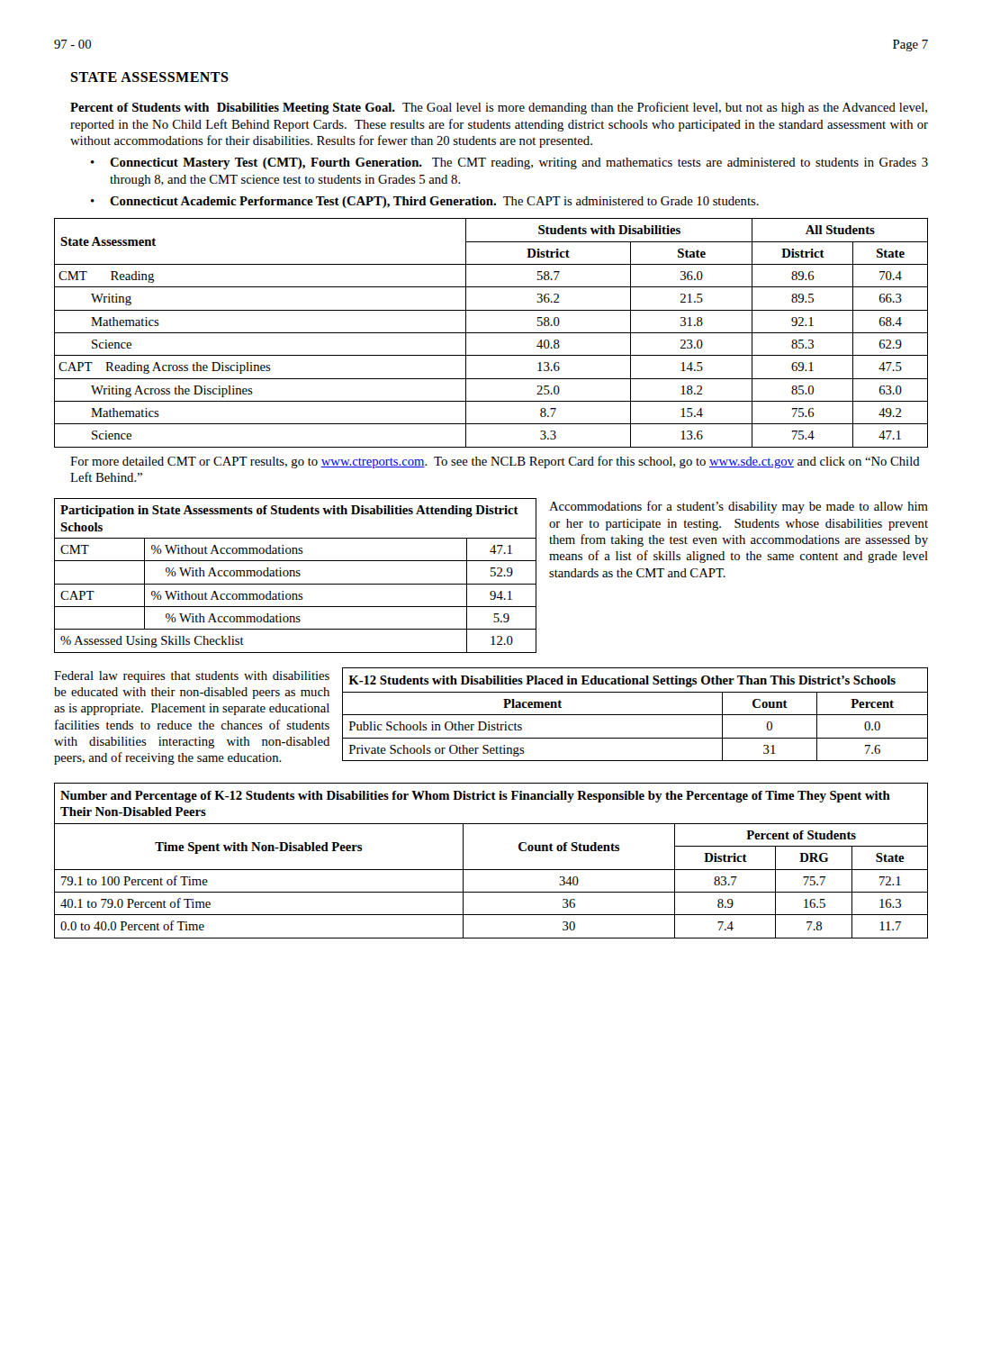97 - 00 Page 7
STATE ASSESSMENTS
Percent of Students with Disabilities Meeting State Goal. The Goal level is more demanding than the Proficient level, but not as high as the Advanced level, reported in the No Child Left Behind Report Cards. These results are for students attending district schools who participated in the standard assessment with or without accommodations for their disabilities. Results for fewer than 20 students are not presented.
Connecticut Mastery Test (CMT), Fourth Generation. The CMT reading, writing and mathematics tests are administered to students in Grades 3 through 8, and the CMT science test to students in Grades 5 and 8.
Connecticut Academic Performance Test (CAPT), Third Generation. The CAPT is administered to Grade 10 students.
| State Assessment | Students with Disabilities | All Students |
| --- | --- | --- |
| District | State | District | State |
| CMT Reading | 58.7 | 36.0 | 89.6 | 70.4 |
| Writing | 36.2 | 21.5 | 89.5 | 66.3 |
| Mathematics | 58.0 | 31.8 | 92.1 | 68.4 |
| Science | 40.8 | 23.0 | 85.3 | 62.9 |
| CAPT Reading Across the Disciplines | 13.6 | 14.5 | 69.1 | 47.5 |
| Writing Across the Disciplines | 25.0 | 18.2 | 85.0 | 63.0 |
| Mathematics | 8.7 | 15.4 | 75.6 | 49.2 |
| Science | 3.3 | 13.6 | 75.4 | 47.1 |
For more detailed CMT or CAPT results, go to www.ctreports.com. To see the NCLB Report Card for this school, go to www.sde.ct.gov and click on “No Child Left Behind.”
| Participation in State Assessments of Students with Disabilities Attending District Schools |
| CMT | % Without Accommodations | 47.1 |
| | % With Accommodations | 52.9 |
| CAPT | % Without Accommodations | 94.1 |
| | % With Accommodations | 5.9 |
| % Assessed Using Skills Checklist | 12.0 |
Accommodations for a student’s disability may be made to allow him or her to participate in testing. Students whose disabilities prevent them from taking the test even with accommodations are assessed by means of a list of skills aligned to the same content and grade level standards as the CMT and CAPT.
Federal law requires that students with disabilities be educated with their non-disabled peers as much as is appropriate. Placement in separate educational facilities tends to reduce the chances of students with disabilities interacting with non-disabled peers, and of receiving the same education.
K-12 Students with Disabilities Placed in Educational Settings Other Than This District’s Schools
| Placement | Count | Percent |
| --- | --- | --- |
| Public Schools in Other Districts | 0 | 0.0 |
| Private Schools or Other Settings | 31 | 7.6 |
Number and Percentage of K-12 Students with Disabilities for Whom District is Financially Responsible by the Percentage of Time They Spent with Their Non-Disabled Peers
| Time Spent with Non-Disabled Peers | Count of Students | Percent of Students |
| --- | --- | --- |
| District | DRG | State |
| 79.1 to 100 Percent of Time | 340 | 83.7 | 75.7 | 72.1 |
| 40.1 to 79.0 Percent of Time | 36 | 8.9 | 16.5 | 16.3 |
| 0.0 to 40.0 Percent of Time | 30 | 7.4 | 7.8 | 11.7 |